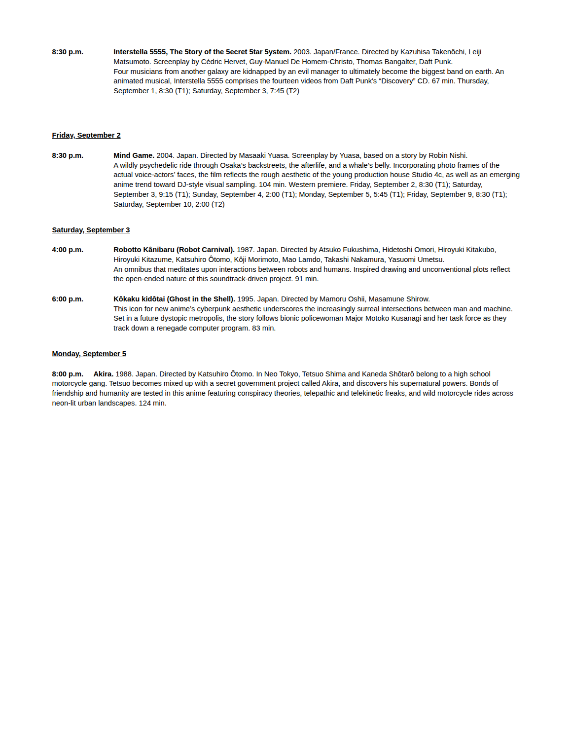8:30 p.m.
Interstella 5555, The 5tory of the 5ecret 5tar 5ystem. 2003. Japan/France. Directed by Kazuhisa Takenôchi, Leiji Matsumoto. Screenplay by Cédric Hervet, Guy-Manuel De Homem-Christo, Thomas Bangalter, Daft Punk.
Four musicians from another galaxy are kidnapped by an evil manager to ultimately become the biggest band on earth. An animated musical, Interstella 5555 comprises the fourteen videos from Daft Punk's “Discovery” CD. 67 min. Thursday, September 1, 8:30 (T1); Saturday, September 3, 7:45 (T2)
Friday, September 2
8:30 p.m.
Mind Game. 2004. Japan. Directed by Masaaki Yuasa. Screenplay by Yuasa, based on a story by Robin Nishi.
A wildly psychedelic ride through Osaka’s backstreets, the afterlife, and a whale’s belly. Incorporating photo frames of the actual voice-actors’ faces, the film reflects the rough aesthetic of the young production house Studio 4c, as well as an emerging anime trend toward DJ-style visual sampling. 104 min. Western premiere. Friday, September 2, 8:30 (T1); Saturday, September 3, 9:15 (T1); Sunday, September 4, 2:00 (T1); Monday, September 5, 5:45 (T1); Friday, September 9, 8:30 (T1); Saturday, September 10, 2:00 (T2)
Saturday, September 3
4:00 p.m.
Robotto Kânibaru (Robot Carnival). 1987. Japan. Directed by Atsuko Fukushima, Hidetoshi Omori, Hiroyuki Kitakubo, Hiroyuki Kitazume, Katsuhiro Ôtomo, Kôji Morimoto, Mao Lamdo, Takashi Nakamura, Yasuomi Umetsu.
An omnibus that meditates upon interactions between robots and humans. Inspired drawing and unconventional plots reflect the open-ended nature of this soundtrack-driven project. 91 min.
6:00 p.m.
Kôkaku kidôtai (Ghost in the Shell). 1995. Japan. Directed by Mamoru Oshii, Masamune Shirow.
This icon for new anime’s cyberpunk aesthetic underscores the increasingly surreal intersections between man and machine. Set in a future dystopic metropolis, the story follows bionic policewoman Major Motoko Kusanagi and her task force as they track down a renegade computer program. 83 min.
Monday, September 5
8:00 p.m. Akira. 1988. Japan. Directed by Katsuhiro Ôtomo. In Neo Tokyo, Tetsuo Shima and Kaneda Shôtarô belong to a high school motorcycle gang. Tetsuo becomes mixed up with a secret government project called Akira, and discovers his supernatural powers. Bonds of friendship and humanity are tested in this anime featuring conspiracy theories, telepathic and telekinetic freaks, and wild motorcycle rides across neon-lit urban landscapes. 124 min.